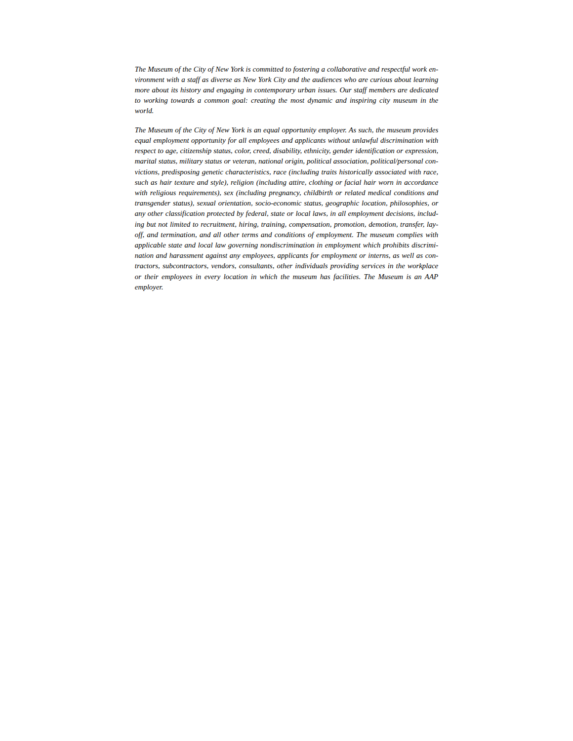The Museum of the City of New York is committed to fostering a collaborative and respectful work environment with a staff as diverse as New York City and the audiences who are curious about learning more about its history and engaging in contemporary urban issues. Our staff members are dedicated to working towards a common goal: creating the most dynamic and inspiring city museum in the world.
The Museum of the City of New York is an equal opportunity employer. As such, the museum provides equal employment opportunity for all employees and applicants without unlawful discrimination with respect to age, citizenship status, color, creed, disability, ethnicity, gender identification or expression, marital status, military status or veteran, national origin, political association, political/personal convictions, predisposing genetic characteristics, race (including traits historically associated with race, such as hair texture and style), religion (including attire, clothing or facial hair worn in accordance with religious requirements), sex (including pregnancy, childbirth or related medical conditions and transgender status), sexual orientation, socio-economic status, geographic location, philosophies, or any other classification protected by federal, state or local laws, in all employment decisions, including but not limited to recruitment, hiring, training, compensation, promotion, demotion, transfer, lay-off, and termination, and all other terms and conditions of employment. The museum complies with applicable state and local law governing nondiscrimination in employment which prohibits discrimination and harassment against any employees, applicants for employment or interns, as well as contractors, subcontractors, vendors, consultants, other individuals providing services in the workplace or their employees in every location in which the museum has facilities. The Museum is an AAP employer.